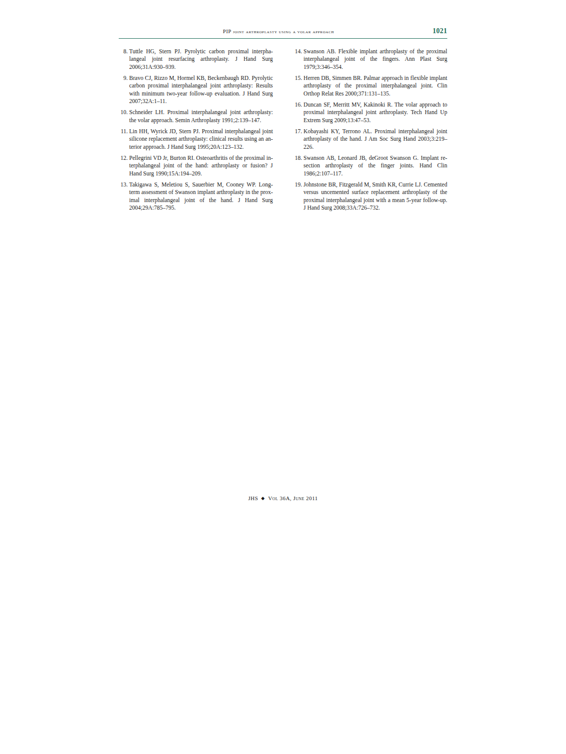PIP joint arthroplasty using a volar approach
1021
8. Tuttle HG, Stern PJ. Pyrolytic carbon proximal interphalangeal joint resurfacing arthroplasty. J Hand Surg 2006;31A:930–939.
9. Bravo CJ, Rizzo M, Hormel KB, Beckenbaugh RD. Pyrolytic carbon proximal interphalangeal joint arthroplasty: Results with minimum two-year follow-up evaluation. J Hand Surg 2007;32A:1–11.
10. Schneider LH. Proximal interphalangeal joint arthroplasty: the volar approach. Semin Arthroplasty 1991;2:139–147.
11. Lin HH, Wyrick JD, Stern PJ. Proximal interphalangeal joint silicone replacement arthroplasty: clinical results using an anterior approach. J Hand Surg 1995;20A:123–132.
12. Pellegrini VD Jr, Burton RI. Osteoarthritis of the proximal interphalangeal joint of the hand: arthroplasty or fusion? J Hand Surg 1990;15A:194–209.
13. Takigawa S, Meletiou S, Sauerbier M, Cooney WP. Long-term assessment of Swanson implant arthroplasty in the proximal interphalangeal joint of the hand. J Hand Surg 2004;29A:785–795.
14. Swanson AB. Flexible implant arthroplasty of the proximal interphalangeal joint of the fingers. Ann Plast Surg 1979;3:346–354.
15. Herren DB, Simmen BR. Palmar approach in flexible implant arthroplasty of the proximal interphalangeal joint. Clin Orthop Relat Res 2000;371:131–135.
16. Duncan SF, Merritt MV, Kakinoki R. The volar approach to proximal interphalangeal joint arthroplasty. Tech Hand Up Extrem Surg 2009;13:47–53.
17. Kobayashi KY, Terrono AL. Proximal interphalangeal joint arthroplasty of the hand. J Am Soc Surg Hand 2003;3:219–226.
18. Swanson AB, Leonard JB, deGroot Swanson G. Implant resection arthroplasty of the finger joints. Hand Clin 1986;2:107–117.
19. Johnstone BR, Fitzgerald M, Smith KR, Currie LJ. Cemented versus uncemented surface replacement arthroplasty of the proximal interphalangeal joint with a mean 5-year follow-up. J Hand Surg 2008;33A:726–732.
JHS ◆ Vol 36A, June 2011